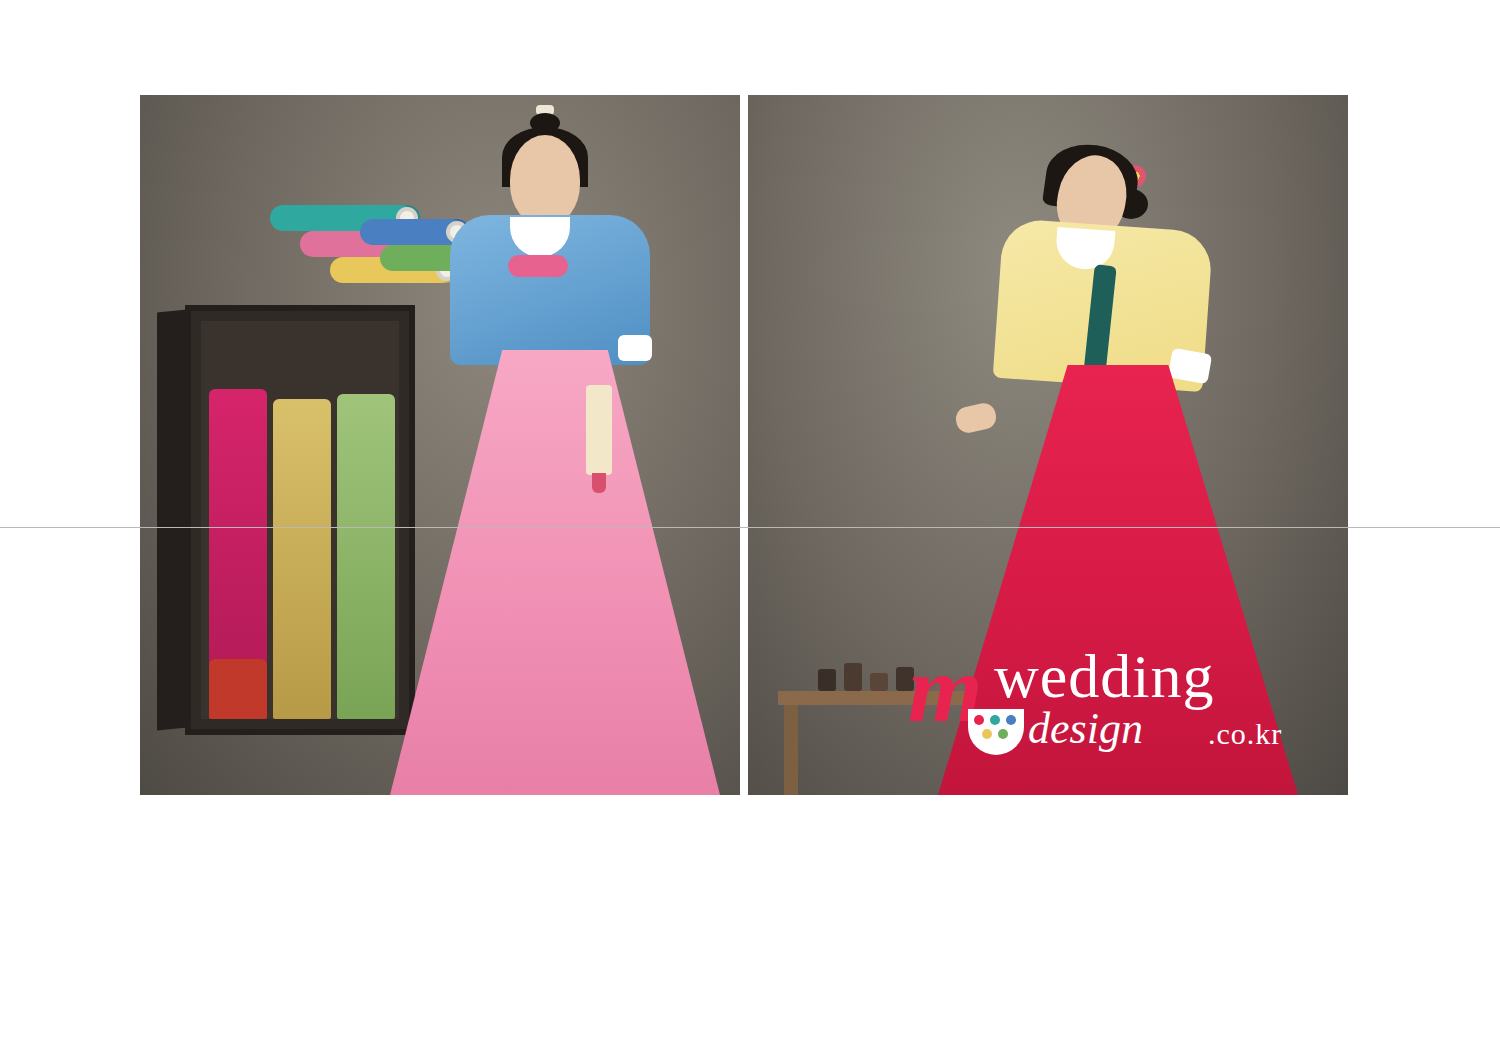m wedding design .co.kr